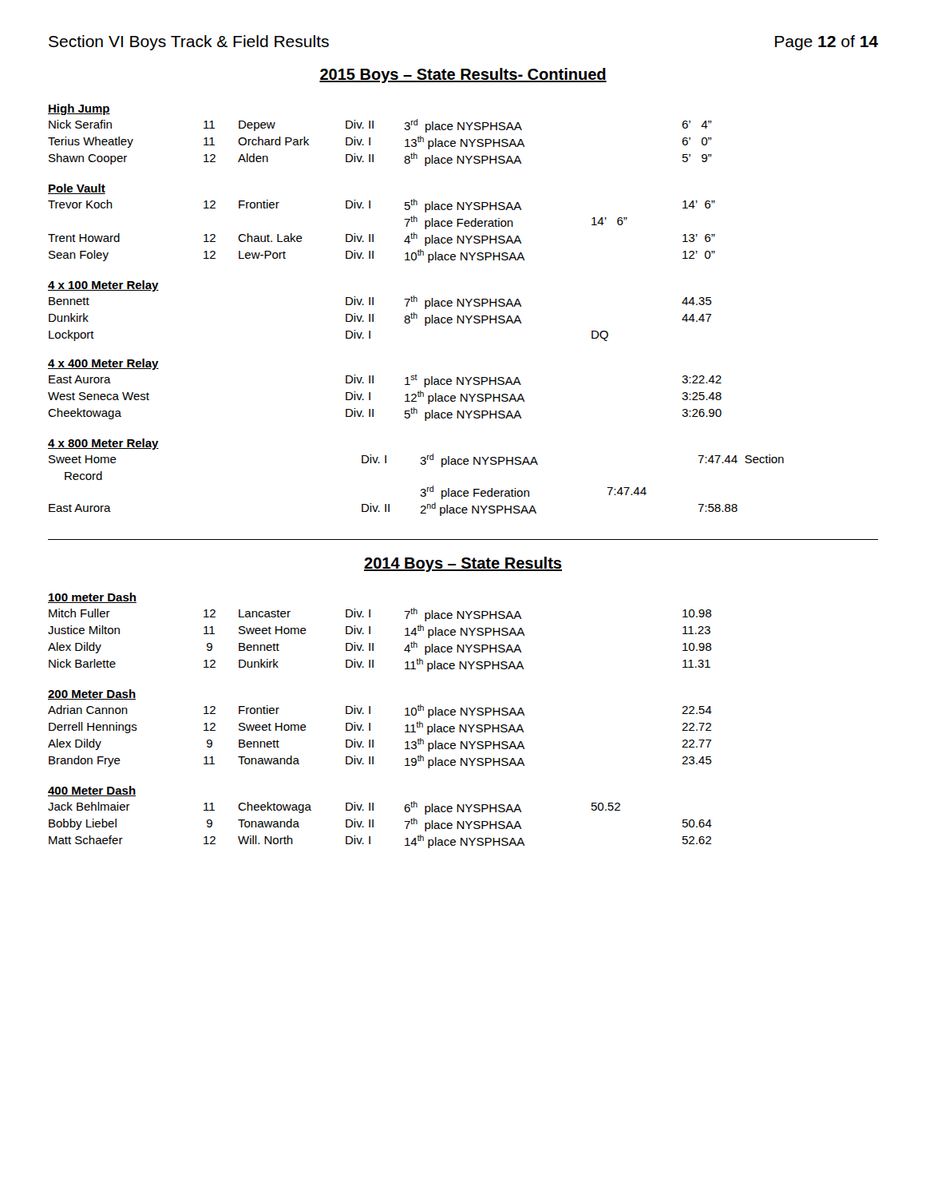Section VI Boys Track & Field Results Page 12 of 14
2015 Boys – State Results- Continued
High Jump
| Nick Serafin | 11 | Depew | Div. II | 3 rd place NYSPHSAA | | 6’ 4” |
| Terius Wheatley | 11 | Orchard Park | Div. I | 13 th place NYSPHSAA | | 6’ 0” |
| Shawn Cooper | 12 | Alden | Div. II | 8 th place NYSPHSAA | | 5’ 9” |
Pole Vault
| Trevor Koch | 12 | Frontier | Div. I | 5 th place NYSPHSAA | | 14’ 6” |
| | | | | 7 th place Federation | 14’ 6” | |
| Trent Howard | 12 | Chaut. Lake | Div. II | 4 th place NYSPHSAA | | 13’ 6” |
| Sean Foley | 12 | Lew-Port | Div. II | 10 th place NYSPHSAA | | 12’ 0” |
4 x 100 Meter Relay
| Bennett | | | Div. II | 7 th place NYSPHSAA | | 44.35 |
| Dunkirk | | | Div. II | 8 th place NYSPHSAA | | 44.47 |
| Lockport | | | Div. I | | DQ | |
4 x 400 Meter Relay
| East Aurora | | | Div. II | 1 st place NYSPHSAA | | 3:22.42 |
| West Seneca West | | | Div. I | 12 th place NYSPHSAA | | 3:25.48 |
| Cheektowaga | | | Div. II | 5 th place NYSPHSAA | | 3:26.90 |
4 x 800 Meter Relay
| Sweet Home | | | Div. I | 3 rd place NYSPHSAA | | 7:47.44 Section |
| Record | | | | | | |
| | | | | 3 rd place Federation | 7:47.44 | |
| East Aurora | | | Div. II | 2 nd place NYSPHSAA | | 7:58.88 |
2014 Boys – State Results
100 meter Dash
| Mitch Fuller | 12 | Lancaster | Div. I | 7 th place NYSPHSAA | | 10.98 |
| Justice Milton | 11 | Sweet Home | Div. I | 14 th place NYSPHSAA | | 11.23 |
| Alex Dildy | 9 | Bennett | Div. II | 4 th place NYSPHSAA | | 10.98 |
| Nick Barlette | 12 | Dunkirk | Div. II | 11 th place NYSPHSAA | | 11.31 |
200 Meter Dash
| Adrian Cannon | 12 | Frontier | Div. I | 10 th place NYSPHSAA | | 22.54 |
| Derrell Hennings | 12 | Sweet Home | Div. I | 11 th place NYSPHSAA | | 22.72 |
| Alex Dildy | 9 | Bennett | Div. II | 13 th place NYSPHSAA | | 22.77 |
| Brandon Frye | 11 | Tonawanda | Div. II | 19 th place NYSPHSAA | | 23.45 |
400 Meter Dash
| Jack Behlmaier | 11 | Cheektowaga | Div. II | 6 th place NYSPHSAA | 50.52 | |
| Bobby Liebel | 9 | Tonawanda | Div. II | 7 th place NYSPHSAA | | 50.64 |
| Matt Schaefer | 12 | Will. North | Div. I | 14 th place NYSPHSAA | | 52.62 |